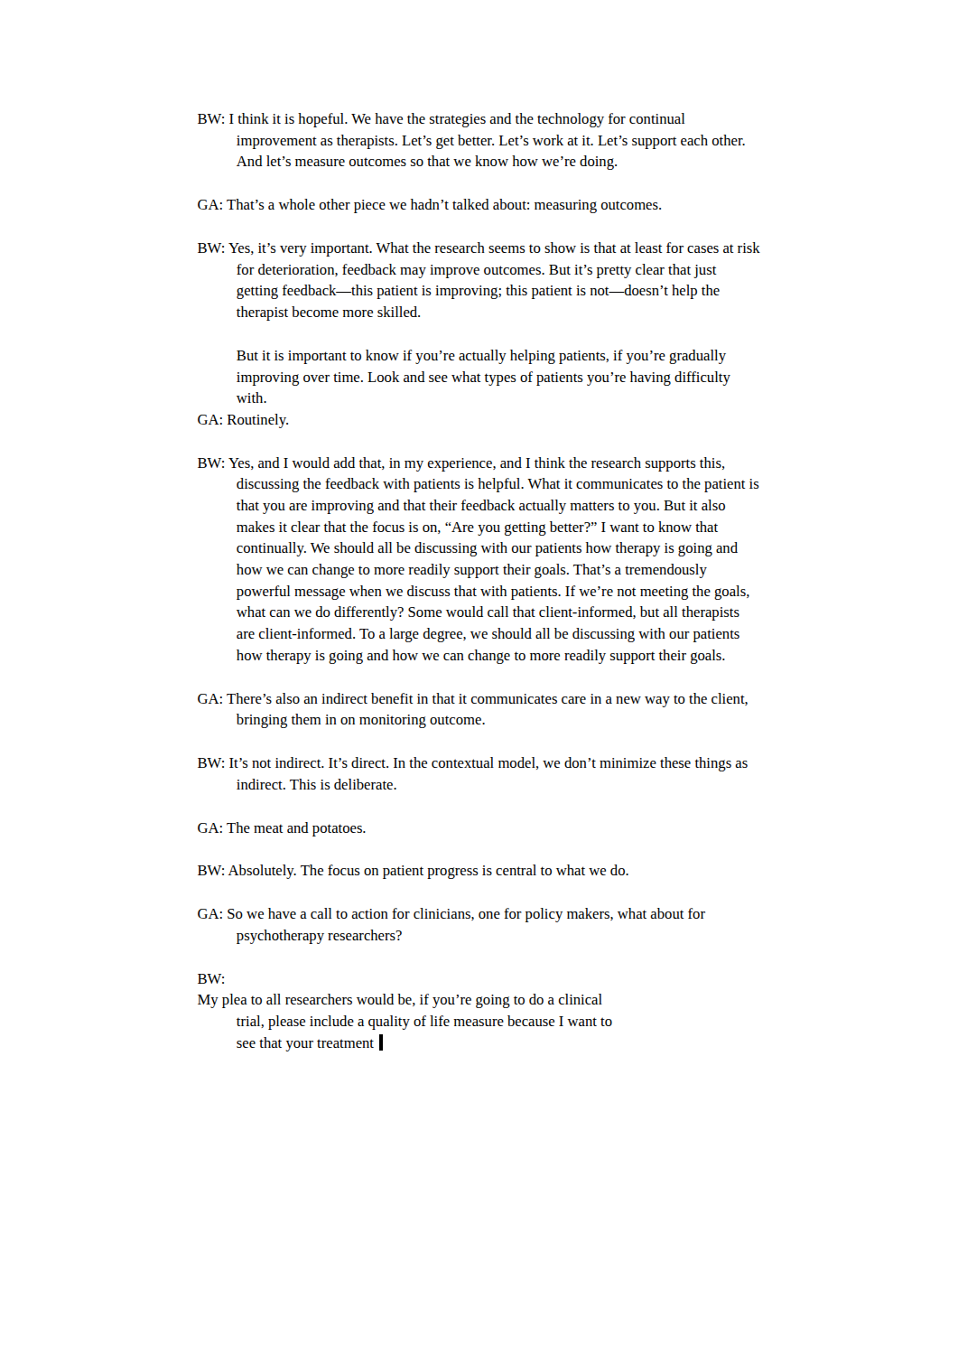BW: I think it is hopeful. We have the strategies and the technology for continual improvement as therapists. Let’s get better. Let’s work at it. Let’s support each other. And let’s measure outcomes so that we know how we’re doing.
GA: That’s a whole other piece we hadn’t talked about: measuring outcomes.
BW: Yes, it’s very important. What the research seems to show is that at least for cases at risk for deterioration, feedback may improve outcomes. But it’s pretty clear that just getting feedback—this patient is improving; this patient is not—doesn’t help the therapist become more skilled.
But it is important to know if you’re actually helping patients, if you’re gradually improving over time. Look and see what types of patients you’re having difficulty with.
GA: Routinely.
BW: Yes, and I would add that, in my experience, and I think the research supports this, discussing the feedback with patients is helpful. What it communicates to the patient is that you are improving and that their feedback actually matters to you. But it also makes it clear that the focus is on, “Are you getting better?” I want to know that continually. We should all be discussing with our patients how therapy is going and how we can change to more readily support their goals. That’s a tremendously powerful message when we discuss that with patients. If we’re not meeting the goals, what can we do differently? Some would call that client-informed, but all therapists are client-informed. To a large degree, we should all be discussing with our patients how therapy is going and how we can change to more readily support their goals.
GA: There’s also an indirect benefit in that it communicates care in a new way to the client, bringing them in on monitoring outcome.
BW: It’s not indirect. It’s direct. In the contextual model, we don’t minimize these things as indirect. This is deliberate.
GA: The meat and potatoes.
BW: Absolutely. The focus on patient progress is central to what we do.
GA: So we have a call to action for clinicians, one for policy makers, what about for psychotherapy researchers?
BW: My plea to all researchers would be, if you’re going to do a clinical trial, please include a quality of life measure because I want to see that your treatment